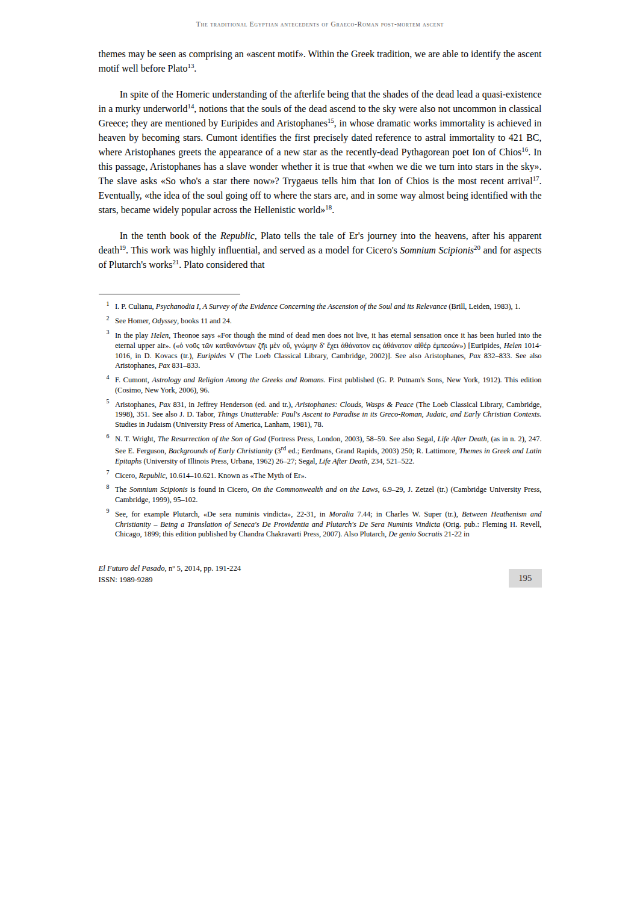The traditional Egyptian antecedents of Graeco-Roman post-mortem ascent
themes may be seen as comprising an «ascent motif». Within the Greek tradition, we are able to identify the ascent motif well before Plato13.
In spite of the Homeric understanding of the afterlife being that the shades of the dead lead a quasi-existence in a murky underworld14, notions that the souls of the dead ascend to the sky were also not uncommon in classical Greece; they are mentioned by Euripides and Aristophanes15, in whose dramatic works immortality is achieved in heaven by becoming stars. Cumont identifies the first precisely dated reference to astral immortality to 421 BC, where Aristophanes greets the appearance of a new star as the recently-dead Pythagorean poet Ion of Chios16. In this passage, Aristophanes has a slave wonder whether it is true that «when we die we turn into stars in the sky». The slave asks «So who's a star there now»? Trygaeus tells him that Ion of Chios is the most recent arrival17. Eventually, «the idea of the soul going off to where the stars are, and in some way almost being identified with the stars, became widely popular across the Hellenistic world»18.
In the tenth book of the Republic, Plato tells the tale of Er's journey into the heavens, after his apparent death19. This work was highly influential, and served as a model for Cicero's Somnium Scipionis20 and for aspects of Plutarch's works21. Plato considered that
I. P. Culianu, Psychanodia I, A Survey of the Evidence Concerning the Ascension of the Soul and its Relevance (Brill, Leiden, 1983), 1.
See Homer, Odyssey, books 11 and 24.
In the play Helen, Theonoe says «For though the mind of dead men does not live, it has eternal sensation once it has been hurled into the eternal upper air». («ὁ νοῦς τῶν κατθανόντων ζῆι μὲν οὔ, γνώμην δ' ἔχει ἀθάνατον εις ἀθάνατον αἰθέρ ἐμπεσών») [Euripides, Helen 1014-1016, in D. Kovacs (tr.), Euripides V (The Loeb Classical Library, Cambridge, 2002)]. See also Aristophanes, Pax 832–833. See also Aristophanes, Pax 831–833.
F. Cumont, Astrology and Religion Among the Greeks and Romans. First published (G. P. Putnam's Sons, New York, 1912). This edition (Cosimo, New York, 2006), 96.
Aristophanes, Pax 831, in Jeffrey Henderson (ed. and tr.), Aristophanes: Clouds, Wasps & Peace (The Loeb Classical Library, Cambridge, 1998), 351. See also J. D. Tabor, Things Unutterable: Paul's Ascent to Paradise in its Greco-Roman, Judaic, and Early Christian Contexts. Studies in Judaism (University Press of America, Lanham, 1981), 78.
N. T. Wright, The Resurrection of the Son of God (Fortress Press, London, 2003), 58–59. See also Segal, Life After Death, (as in n. 2), 247. See E. Ferguson, Backgrounds of Early Christianity (3rd ed.; Eerdmans, Grand Rapids, 2003) 250; R. Lattimore, Themes in Greek and Latin Epitaphs (University of Illinois Press, Urbana, 1962) 26–27; Segal, Life After Death, 234, 521–522.
Cicero, Republic, 10.614–10.621. Known as «The Myth of Er».
The Somnium Scipionis is found in Cicero, On the Commonwealth and on the Laws, 6.9–29, J. Zetzel (tr.) (Cambridge University Press, Cambridge, 1999), 95–102.
See, for example Plutarch, «De sera numinis vindicta», 22-31, in Moralia 7.44; in Charles W. Super (tr.), Between Heathenism and Christianity – Being a Translation of Seneca's De Providentia and Plutarch's De Sera Numinis Vindicta (Orig. pub.: Fleming H. Revell, Chicago, 1899; this edition published by Chandra Chakravarti Press, 2007). Also Plutarch, De genio Socratis 21-22 in
El Futuro del Pasado, nº 5, 2014, pp. 191-224 ISSN: 1989-9289 195